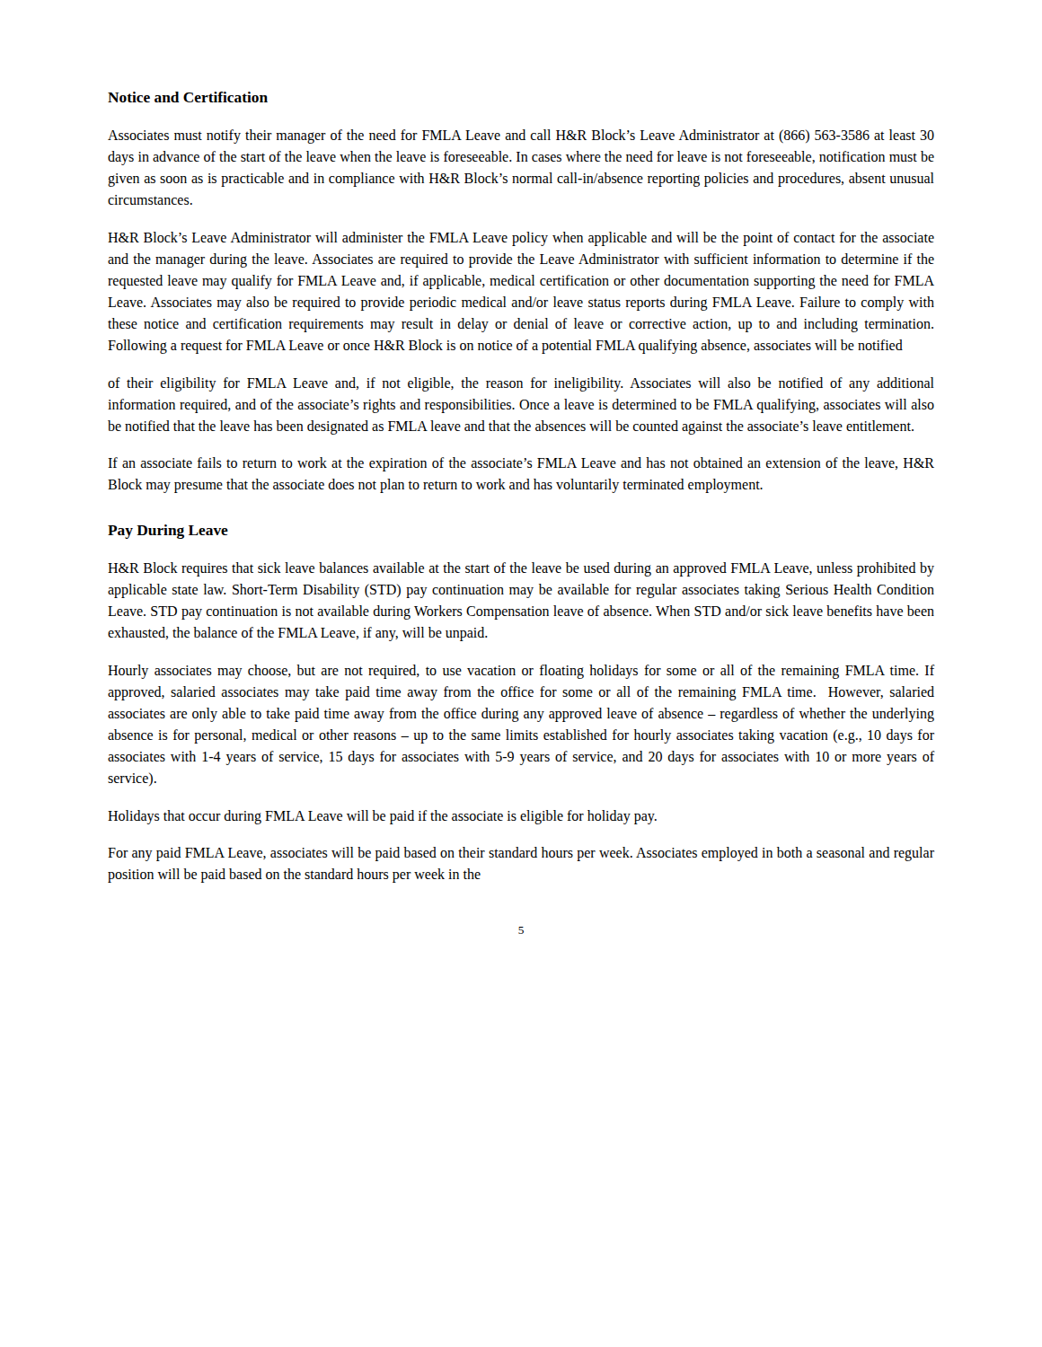Notice and Certification
Associates must notify their manager of the need for FMLA Leave and call H&R Block’s Leave Administrator at (866) 563-3586 at least 30 days in advance of the start of the leave when the leave is foreseeable. In cases where the need for leave is not foreseeable, notification must be given as soon as is practicable and in compliance with H&R Block’s normal call-in/absence reporting policies and procedures, absent unusual circumstances.
H&R Block’s Leave Administrator will administer the FMLA Leave policy when applicable and will be the point of contact for the associate and the manager during the leave. Associates are required to provide the Leave Administrator with sufficient information to determine if the requested leave may qualify for FMLA Leave and, if applicable, medical certification or other documentation supporting the need for FMLA Leave. Associates may also be required to provide periodic medical and/or leave status reports during FMLA Leave. Failure to comply with these notice and certification requirements may result in delay or denial of leave or corrective action, up to and including termination. Following a request for FMLA Leave or once H&R Block is on notice of a potential FMLA qualifying absence, associates will be notified
of their eligibility for FMLA Leave and, if not eligible, the reason for ineligibility. Associates will also be notified of any additional information required, and of the associate’s rights and responsibilities. Once a leave is determined to be FMLA qualifying, associates will also be notified that the leave has been designated as FMLA leave and that the absences will be counted against the associate’s leave entitlement.
If an associate fails to return to work at the expiration of the associate’s FMLA Leave and has not obtained an extension of the leave, H&R Block may presume that the associate does not plan to return to work and has voluntarily terminated employment.
Pay During Leave
H&R Block requires that sick leave balances available at the start of the leave be used during an approved FMLA Leave, unless prohibited by applicable state law. Short-Term Disability (STD) pay continuation may be available for regular associates taking Serious Health Condition Leave. STD pay continuation is not available during Workers Compensation leave of absence. When STD and/or sick leave benefits have been exhausted, the balance of the FMLA Leave, if any, will be unpaid.
Hourly associates may choose, but are not required, to use vacation or floating holidays for some or all of the remaining FMLA time. If approved, salaried associates may take paid time away from the office for some or all of the remaining FMLA time. However, salaried associates are only able to take paid time away from the office during any approved leave of absence – regardless of whether the underlying absence is for personal, medical or other reasons – up to the same limits established for hourly associates taking vacation (e.g., 10 days for associates with 1-4 years of service, 15 days for associates with 5-9 years of service, and 20 days for associates with 10 or more years of service).
Holidays that occur during FMLA Leave will be paid if the associate is eligible for holiday pay.
For any paid FMLA Leave, associates will be paid based on their standard hours per week. Associates employed in both a seasonal and regular position will be paid based on the standard hours per week in the
5